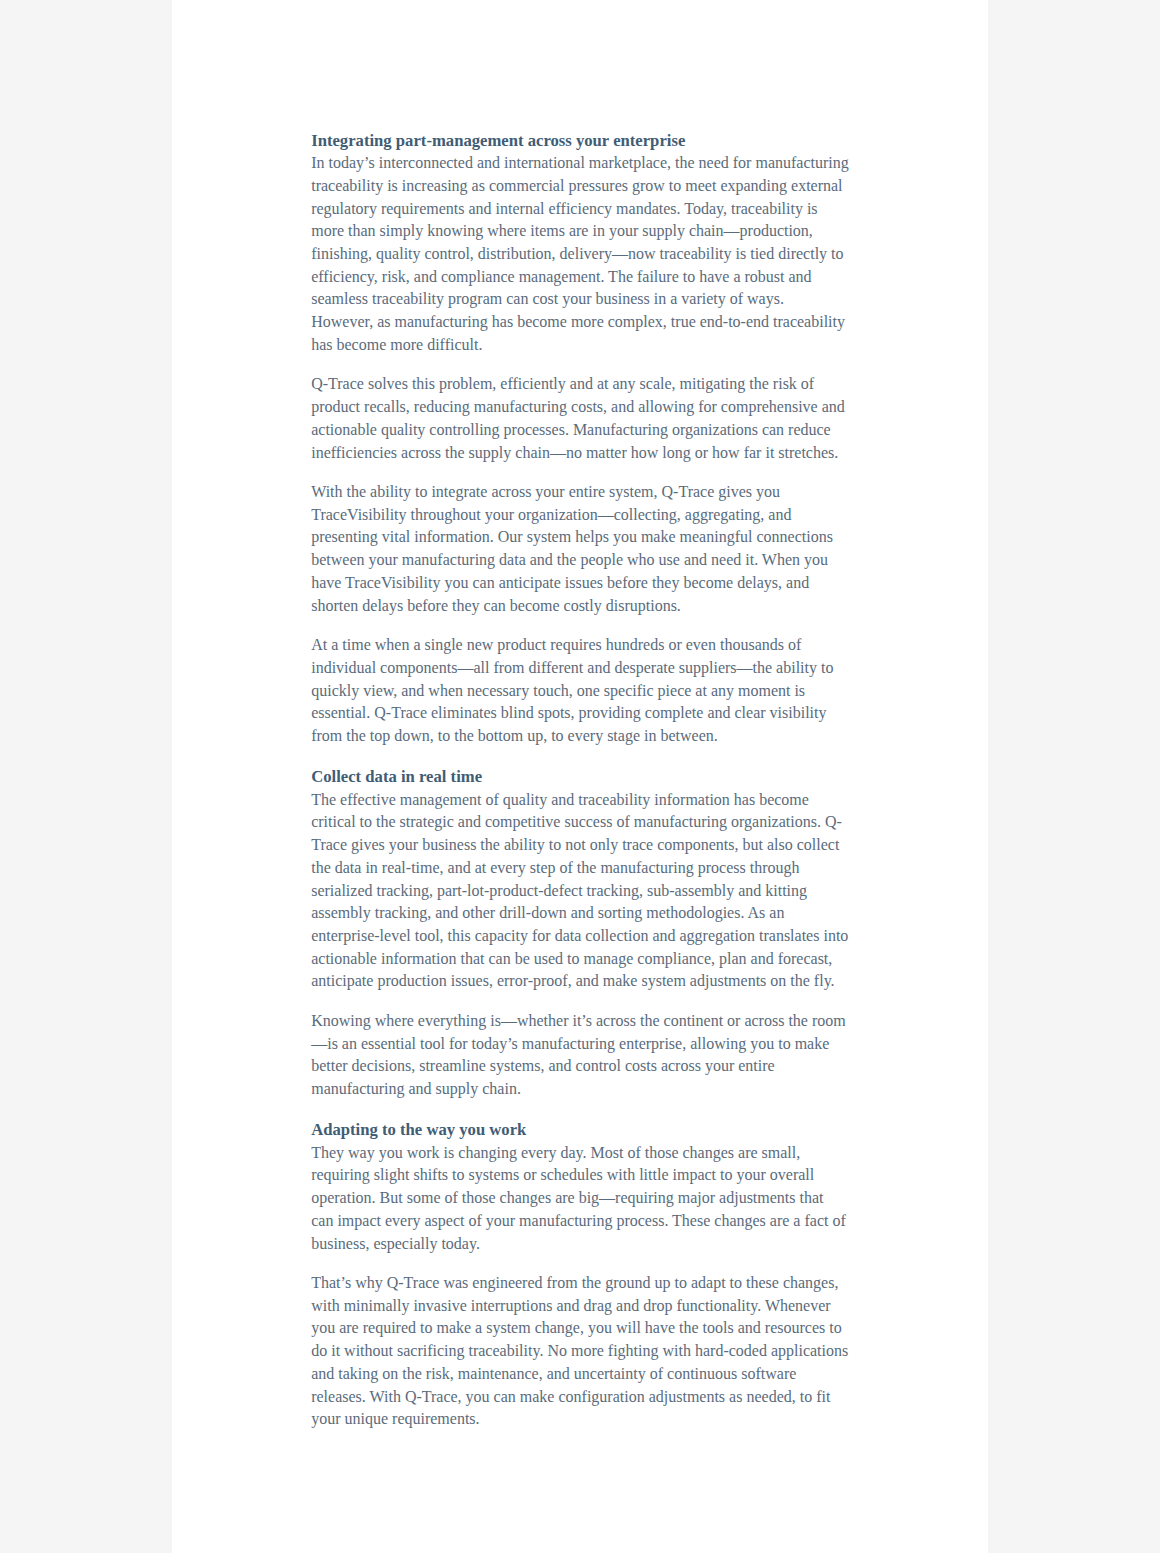Integrating part-management across your enterprise
In today’s interconnected and international marketplace, the need for manufacturing traceability is increasing as commercial pressures grow to meet expanding external regulatory requirements and internal efficiency mandates. Today, traceability is more than simply knowing where items are in your supply chain—production, finishing, quality control, distribution, delivery—now traceability is tied directly to efficiency, risk, and compliance management. The failure to have a robust and seamless traceability program can cost your business in a variety of ways. However, as manufacturing has become more complex, true end-to-end traceability has become more difficult.
Q-Trace solves this problem, efficiently and at any scale, mitigating the risk of product recalls, reducing manufacturing costs, and allowing for comprehensive and actionable quality controlling processes. Manufacturing organizations can reduce inefficiencies across the supply chain—no matter how long or how far it stretches.
With the ability to integrate across your entire system, Q-Trace gives you TraceVisibility throughout your organization—collecting, aggregating, and presenting vital information. Our system helps you make meaningful connections between your manufacturing data and the people who use and need it. When you have TraceVisibility you can anticipate issues before they become delays, and shorten delays before they can become costly disruptions.
At a time when a single new product requires hundreds or even thousands of individual components—all from different and desperate suppliers—the ability to quickly view, and when necessary touch, one specific piece at any moment is essential. Q-Trace eliminates blind spots, providing complete and clear visibility from the top down, to the bottom up, to every stage in between.
Collect data in real time
The effective management of quality and traceability information has become critical to the strategic and competitive success of manufacturing organizations. Q-Trace gives your business the ability to not only trace components, but also collect the data in real-time, and at every step of the manufacturing process through serialized tracking, part-lot-product-defect tracking, sub-assembly and kitting assembly tracking, and other drill-down and sorting methodologies. As an enterprise-level tool, this capacity for data collection and aggregation translates into actionable information that can be used to manage compliance, plan and forecast, anticipate production issues, error-proof, and make system adjustments on the fly.
Knowing where everything is—whether it’s across the continent or across the room—is an essential tool for today’s manufacturing enterprise, allowing you to make better decisions, streamline systems, and control costs across your entire manufacturing and supply chain.
Adapting to the way you work
They way you work is changing every day. Most of those changes are small, requiring slight shifts to systems or schedules with little impact to your overall operation. But some of those changes are big—requiring major adjustments that can impact every aspect of your manufacturing process. These changes are a fact of business, especially today.
That’s why Q-Trace was engineered from the ground up to adapt to these changes, with minimally invasive interruptions and drag and drop functionality. Whenever you are required to make a system change, you will have the tools and resources to do it without sacrificing traceability. No more fighting with hard-coded applications and taking on the risk, maintenance, and uncertainty of continuous software releases. With Q-Trace, you can make configuration adjustments as needed, to fit your unique requirements.